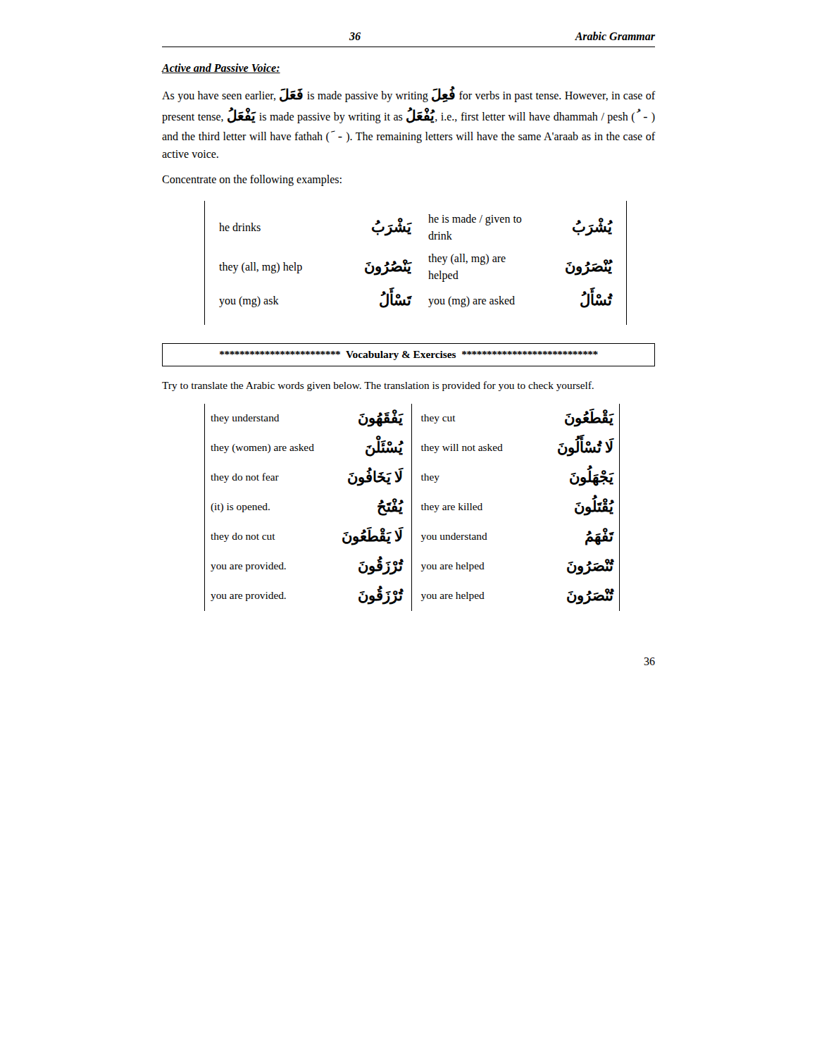36 Arabic Grammar
Active and Passive Voice:
As you have seen earlier, فَعَلَ is made passive by writing فُعِلَ for verbs in past tense. However, in case of present tense, يَفْعَلُ is made passive by writing it as يُفْعَلُ, i.e., first letter will have dhammah / pesh ( ُ - ) and the third letter will have fathah ( َ - ). The remaining letters will have the same A'araab as in the case of active voice.
Concentrate on the following examples:
| he drinks | يَشْرَبُ | he is made / given to drink | يُشْرَبُ |
| they (all, mg) help | يَنْصُرُونَ | they (all, mg) are helped | يُنْصَرُونَ |
| you (mg) ask | تَسْأَلُ | you (mg) are asked | تُسْأَلُ |
************************ Vocabulary & Exercises ***************************
Try to translate the Arabic words given below. The translation is provided for you to check yourself.
| they understand | يَفْقَهُونَ | they cut | يَقْطَعُونَ |
| they (women) are asked | يُسْئَلْنَ | they will not asked | لَا تُسْأَلُونَ |
| they do not fear | لَا يَخَافُونَ | they | يَجْهَلُونَ |
| (it) is opened. | يُفْتَحُ | they are killed | يُقْتَلُونَ |
| they do not cut | لَا يَقْطَعُونَ | you understand | تَفْهَمُ |
| you are provided. | تُرْزَقُونَ | you are helped | تُنْصَرُونَ |
| you are provided. | تُرْزَقُونَ | you are helped | تُنْصَرُونَ |
36